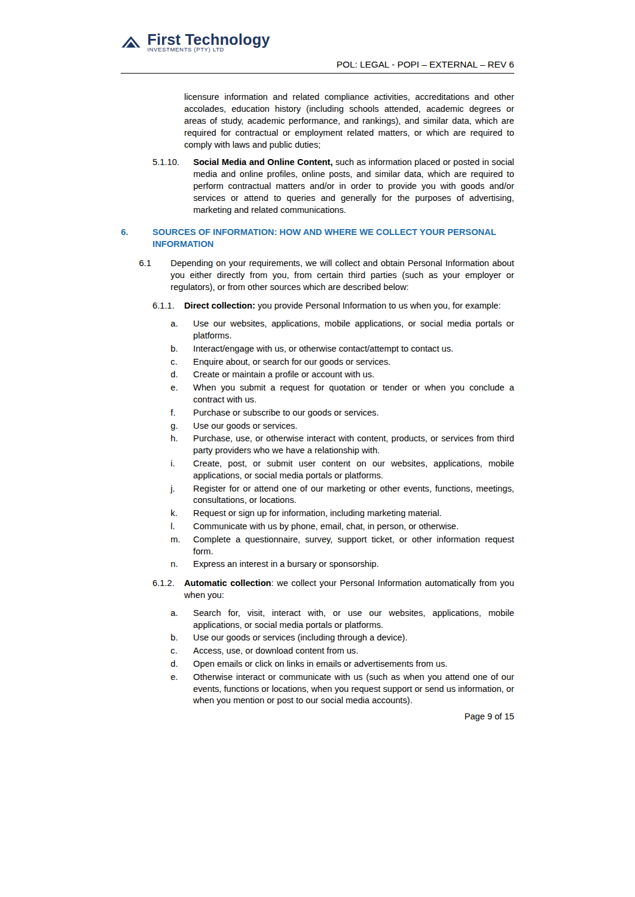First Technology INVESTMENTS (PTY) LTD
POL: LEGAL - POPI – EXTERNAL – REV 6
licensure information and related compliance activities, accreditations and other accolades, education history (including schools attended, academic degrees or areas of study, academic performance, and rankings), and similar data, which are required for contractual or employment related matters, or which are required to comply with laws and public duties;
5.1.10.
Social Media and Online Content, such as information placed or posted in social media and online profiles, online posts, and similar data, which are required to perform contractual matters and/or in order to provide you with goods and/or services or attend to queries and generally for the purposes of advertising, marketing and related communications.
6. SOURCES OF INFORMATION: HOW AND WHERE WE COLLECT YOUR PERSONAL INFORMATION
6.1
Depending on your requirements, we will collect and obtain Personal Information about you either directly from you, from certain third parties (such as your employer or regulators), or from other sources which are described below:
6.1.1.
Direct collection: you provide Personal Information to us when you, for example:
a. Use our websites, applications, mobile applications, or social media portals or platforms.
b. Interact/engage with us, or otherwise contact/attempt to contact us.
c. Enquire about, or search for our goods or services.
d. Create or maintain a profile or account with us.
e. When you submit a request for quotation or tender or when you conclude a contract with us.
f. Purchase or subscribe to our goods or services.
g. Use our goods or services.
h. Purchase, use, or otherwise interact with content, products, or services from third party providers who we have a relationship with.
i. Create, post, or submit user content on our websites, applications, mobile applications, or social media portals or platforms.
j. Register for or attend one of our marketing or other events, functions, meetings, consultations, or locations.
k. Request or sign up for information, including marketing material.
l. Communicate with us by phone, email, chat, in person, or otherwise.
m. Complete a questionnaire, survey, support ticket, or other information request form.
n. Express an interest in a bursary or sponsorship.
6.1.2.
Automatic collection: we collect your Personal Information automatically from you when you:
a. Search for, visit, interact with, or use our websites, applications, mobile applications, or social media portals or platforms.
b. Use our goods or services (including through a device).
c. Access, use, or download content from us.
d. Open emails or click on links in emails or advertisements from us.
e. Otherwise interact or communicate with us (such as when you attend one of our events, functions or locations, when you request support or send us information, or when you mention or post to our social media accounts).
Page 9 of 15